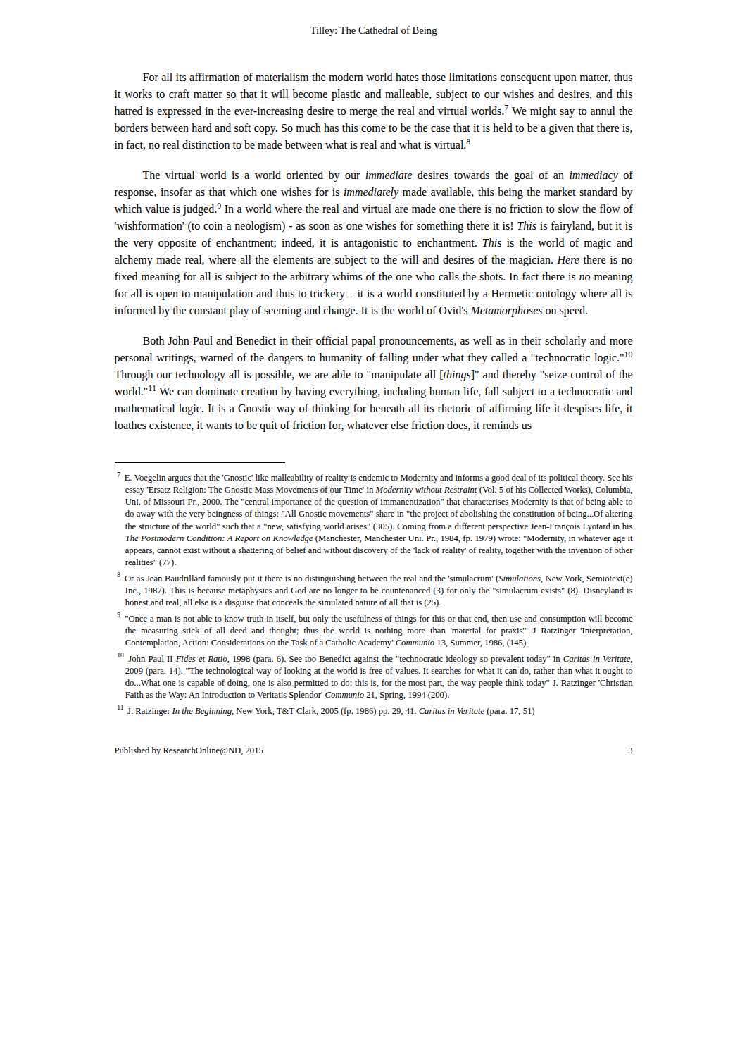Tilley: The Cathedral of Being
For all its affirmation of materialism the modern world hates those limitations consequent upon matter, thus it works to craft matter so that it will become plastic and malleable, subject to our wishes and desires, and this hatred is expressed in the ever-increasing desire to merge the real and virtual worlds.7 We might say to annul the borders between hard and soft copy. So much has this come to be the case that it is held to be a given that there is, in fact, no real distinction to be made between what is real and what is virtual.8
The virtual world is a world oriented by our immediate desires towards the goal of an immediacy of response, insofar as that which one wishes for is immediately made available, this being the market standard by which value is judged.9 In a world where the real and virtual are made one there is no friction to slow the flow of 'wishformation' (to coin a neologism) - as soon as one wishes for something there it is! This is fairyland, but it is the very opposite of enchantment; indeed, it is antagonistic to enchantment. This is the world of magic and alchemy made real, where all the elements are subject to the will and desires of the magician. Here there is no fixed meaning for all is subject to the arbitrary whims of the one who calls the shots. In fact there is no meaning for all is open to manipulation and thus to trickery – it is a world constituted by a Hermetic ontology where all is informed by the constant play of seeming and change. It is the world of Ovid's Metamorphoses on speed.
Both John Paul and Benedict in their official papal pronouncements, as well as in their scholarly and more personal writings, warned of the dangers to humanity of falling under what they called a "technocratic logic."10 Through our technology all is possible, we are able to "manipulate all [things]" and thereby "seize control of the world."11 We can dominate creation by having everything, including human life, fall subject to a technocratic and mathematical logic. It is a Gnostic way of thinking for beneath all its rhetoric of affirming life it despises life, it loathes existence, it wants to be quit of friction for, whatever else friction does, it reminds us
7 E. Voegelin argues that the 'Gnostic' like malleability of reality is endemic to Modernity and informs a good deal of its political theory. See his essay 'Ersatz Religion: The Gnostic Mass Movements of our Time' in Modernity without Restraint (Vol. 5 of his Collected Works), Columbia, Uni. of Missouri Pr., 2000. The "central importance of the question of immanentization" that characterises Modernity is that of being able to do away with the very beingness of things: "All Gnostic movements" share in "the project of abolishing the constitution of being...Of altering the structure of the world" such that a "new, satisfying world arises" (305). Coming from a different perspective Jean-François Lyotard in his The Postmodern Condition: A Report on Knowledge (Manchester, Manchester Uni. Pr., 1984, fp. 1979) wrote: "Modernity, in whatever age it appears, cannot exist without a shattering of belief and without discovery of the 'lack of reality' of reality, together with the invention of other realities" (77).
8 Or as Jean Baudrillard famously put it there is no distinguishing between the real and the 'simulacrum' (Simulations, New York, Semiotext(e) Inc., 1987). This is because metaphysics and God are no longer to be countenanced (3) for only the "simulacrum exists" (8). Disneyland is honest and real, all else is a disguise that conceals the simulated nature of all that is (25).
9 "Once a man is not able to know truth in itself, but only the usefulness of things for this or that end, then use and consumption will become the measuring stick of all deed and thought; thus the world is nothing more than 'material for praxis'" J Ratzinger 'Interpretation, Contemplation, Action: Considerations on the Task of a Catholic Academy' Communio 13, Summer, 1986, (145).
10 John Paul II Fides et Ratio, 1998 (para. 6). See too Benedict against the "technocratic ideology so prevalent today" in Caritas in Veritate, 2009 (para. 14). "The technological way of looking at the world is free of values. It searches for what it can do, rather than what it ought to do...What one is capable of doing, one is also permitted to do; this is, for the most part, the way people think today" J. Ratzinger 'Christian Faith as the Way: An Introduction to Veritatis Splendor' Communio 21, Spring, 1994 (200).
11 J. Ratzinger In the Beginning, New York, T&T Clark, 2005 (fp. 1986) pp. 29, 41. Caritas in Veritate (para. 17, 51)
Published by ResearchOnline@ND, 2015 3